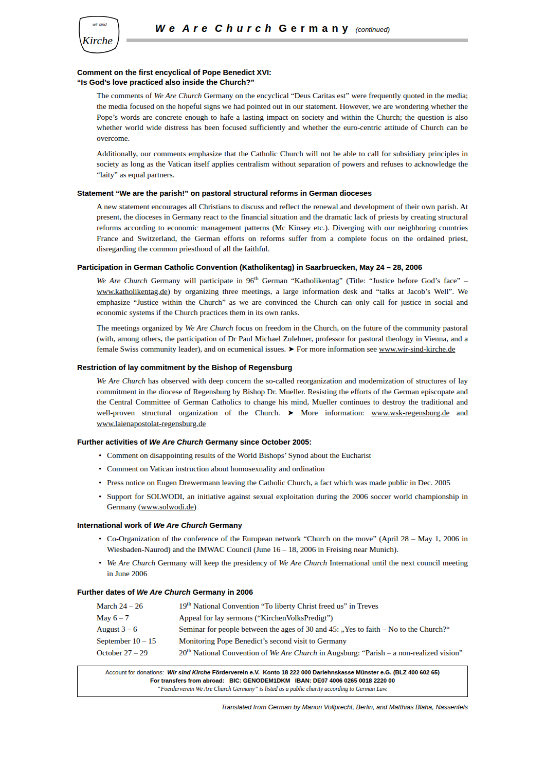wir sind Kirche
W e A r e C h u r c h G e r m a n y (continued)
Comment on the first encyclical of Pope Benedict XVI:
“Is God’s love practiced also inside the Church?”
The comments of We Are Church Germany on the encyclical “Deus Caritas est” were frequently quoted in the media; the media focused on the hopeful signs we had pointed out in our statement. However, we are wondering whether the Pope’s words are concrete enough to hafe a lasting impact on society and within the Church; the question is also whether world wide distress has been focused sufficiently and whether the euro-centric attitude of Church can be overcome.
Additionally, our comments emphasize that the Catholic Church will not be able to call for subsidiary principles in society as long as the Vatican itself applies centralism without separation of powers and refuses to acknowledge the “laity” as equal partners.
Statement “We are the parish!” on pastoral structural reforms in German dioceses
A new statement encourages all Christians to discuss and reflect the renewal and development of their own parish. At present, the dioceses in Germany react to the financial situation and the dramatic lack of priests by creating structural reforms according to economic management patterns (Mc Kinsey etc.). Diverging with our neighboring countries France and Switzerland, the German efforts on reforms suffer from a complete focus on the ordained priest, disregarding the common priesthood of all the faithful.
Participation in German Catholic Convention (Katholikentag) in Saarbruecken, May 24 – 28, 2006
We Are Church Germany will participate in 96th German “Katholikentag” (Title: “Justice before God’s face” – www.katholikentag.de) by organizing three meetings, a large information desk and “talks at Jacob’s Well”. We emphasize “Justice within the Church” as we are convinced the Church can only call for justice in social and economic systems if the Church practices them in its own ranks.
The meetings organized by We Are Church focus on freedom in the Church, on the future of the community pastoral (with, among others, the participation of Dr Paul Michael Zulehner, professor for pastoral theology in Vienna, and a female Swiss community leader), and on ecumenical issues. ➤ For more information see www.wir-sind-kirche.de
Restriction of lay commitment by the Bishop of Regensburg
We Are Church has observed with deep concern the so-called reorganization and modernization of structures of lay commitment in the diocese of Regensburg by Bishop Dr. Mueller. Resisting the efforts of the German episcopate and the Central Committee of German Catholics to change his mind, Mueller continues to destroy the traditional and well-proven structural organization of the Church. ➤ More information: www.wsk-regensburg.de and www.laienapostolat-regensburg.de
Further activities of We Are Church Germany since October 2005:
Comment on disappointing results of the World Bishops’ Synod about the Eucharist
Comment on Vatican instruction about homosexuality and ordination
Press notice on Eugen Drewermann leaving the Catholic Church, a fact which was made public in Dec. 2005
Support for SOLWODI, an initiative against sexual exploitation during the 2006 soccer world championship in Germany (www.solwodi.de)
International work of We Are Church Germany
Co-Organization of the conference of the European network “Church on the move” (April 28 – May 1, 2006 in Wiesbaden-Naurod) and the IMWAC Council (June 16 – 18, 2006 in Freising near Munich).
We Are Church Germany will keep the presidency of We Are Church International until the next council meeting in June 2006
Further dates of We Are Church Germany in 2006
| March 24 – 26 | 19 th National Convention “To liberty Christ freed us” in Treves |
| May 6 – 7 | Appeal for lay sermons (“KirchenVolksPredigt”) |
| August 3 – 6 | Seminar for people between the ages of 30 and 45: „Yes to faith – No to the Church?“ |
| September 10 – 15 | Monitoring Pope Benedict’s second visit to Germany |
| October 27 – 29 | 20 th National Convention of We Are Church in Augsburg: “Parish – a non-realized vision” |
Account for donations: Wir sind Kirche Förderverein e.V. Konto 18 222 000 Darlehnskasse Münster e.G. (BLZ 400 602 65)
For transfers from abroad: BIC: GENODEM1DKM IBAN: DE07 4006 0265 0018 2220 00
“Foerderverein We Are Church Germany” is listed as a public charity according to German Law.
Translated from German by Manon Vollprecht, Berlin, and Matthias Blaha, Nassenfels